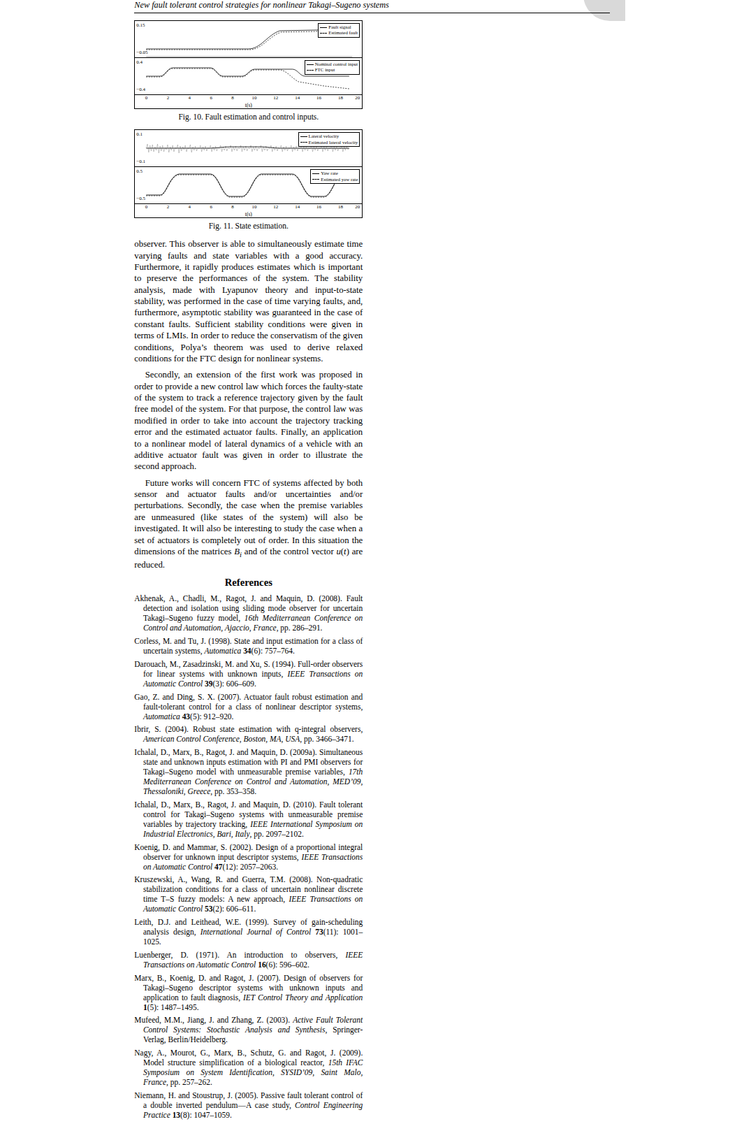209
amcs
New fault tolerant control strategies for nonlinear Takagi–Sugeno systems
0.15
−0.05
Fault signal
Estimated fault
0.4
−0.4
Nominal control input
FTC input
0 2 4 6 8 10 12 14 16 18 20
t(s)
Fig. 10. Fault estimation and control inputs.
0.1
−0.1
Lateral velocity
Estimated lateral velocity
0.5
−0.5
Yaw rate
Estimated yaw rate
0 2 4 6 8 10 12 14 16 18 20
t(s)
Fig. 11. State estimation.
observer. This observer is able to simultaneously estimate time varying faults and state variables with a good accuracy. Furthermore, it rapidly produces estimates which is important to preserve the performances of the system. The stability analysis, made with Lyapunov theory and input-to-state stability, was performed in the case of time varying faults, and, furthermore, asymptotic stability was guaranteed in the case of constant faults. Sufficient stability conditions were given in terms of LMIs. In order to reduce the conservatism of the given conditions, Polya’s theorem was used to derive relaxed conditions for the FTC design for nonlinear systems.
Secondly, an extension of the first work was proposed in order to provide a new control law which forces the faulty-state of the system to track a reference trajectory given by the fault free model of the system. For that purpose, the control law was modified in order to take into account the trajectory tracking error and the estimated actuator faults. Finally, an application to a nonlinear model of lateral dynamics of a vehicle with an additive actuator fault was given in order to illustrate the second approach.
Future works will concern FTC of systems affected by both sensor and actuator faults and/or uncertainties and/or perturbations. Secondly, the case when the premise variables are unmeasured (like states of the system) will also be investigated. It will also be interesting to study the case when a set of actuators is completely out of order. In this situation the dimensions of the matrices Bi and of the control vector u(t) are reduced.
References
Akhenak, A., Chadli, M., Ragot, J. and Maquin, D. (2008). Fault detection and isolation using sliding mode observer for uncertain Takagi–Sugeno fuzzy model, 16th Mediterranean Conference on Control and Automation, Ajaccio, France, pp. 286–291.
Corless, M. and Tu, J. (1998). State and input estimation for a class of uncertain systems, Automatica 34(6): 757–764.
Darouach, M., Zasadzinski, M. and Xu, S. (1994). Full-order observers for linear systems with unknown inputs, IEEE Transactions on Automatic Control 39(3): 606–609.
Gao, Z. and Ding, S. X. (2007). Actuator fault robust estimation and fault-tolerant control for a class of nonlinear descriptor systems, Automatica 43(5): 912–920.
Ibrir, S. (2004). Robust state estimation with q-integral observers, American Control Conference, Boston, MA, USA, pp. 3466–3471.
Ichalal, D., Marx, B., Ragot, J. and Maquin, D. (2009a). Simultaneous state and unknown inputs estimation with PI and PMI observers for Takagi–Sugeno model with unmeasurable premise variables, 17th Mediterranean Conference on Control and Automation, MED’09, Thessaloniki, Greece, pp. 353–358.
Ichalal, D., Marx, B., Ragot, J. and Maquin, D. (2010). Fault tolerant control for Takagi–Sugeno systems with unmeasurable premise variables by trajectory tracking, IEEE International Symposium on Industrial Electronics, Bari, Italy, pp. 2097–2102.
Koenig, D. and Mammar, S. (2002). Design of a proportional integral observer for unknown input descriptor systems, IEEE Transactions on Automatic Control 47(12): 2057–2063.
Kruszewski, A., Wang, R. and Guerra, T.M. (2008). Non-quadratic stabilization conditions for a class of uncertain nonlinear discrete time T–S fuzzy models: A new approach, IEEE Transactions on Automatic Control 53(2): 606–611.
Leith, D.J. and Leithead, W.E. (1999). Survey of gain-scheduling analysis design, International Journal of Control 73(11): 1001–1025.
Luenberger, D. (1971). An introduction to observers, IEEE Transactions on Automatic Control 16(6): 596–602.
Marx, B., Koenig, D. and Ragot, J. (2007). Design of observers for Takagi–Sugeno descriptor systems with unknown inputs and application to fault diagnosis, IET Control Theory and Application 1(5): 1487–1495.
Mufeed, M.M., Jiang, J. and Zhang, Z. (2003). Active Fault Tolerant Control Systems: Stochastic Analysis and Synthesis, Springer-Verlag, Berlin/Heidelberg.
Nagy, A., Mourot, G., Marx, B., Schutz, G. and Ragot, J. (2009). Model structure simplification of a biological reactor, 15th IFAC Symposium on System Identification, SYSID’09, Saint Malo, France, pp. 257–262.
Niemann, H. and Stoustrup, J. (2005). Passive fault tolerant control of a double inverted pendulum—A case study, Control Engineering Practice 13(8): 1047–1059.